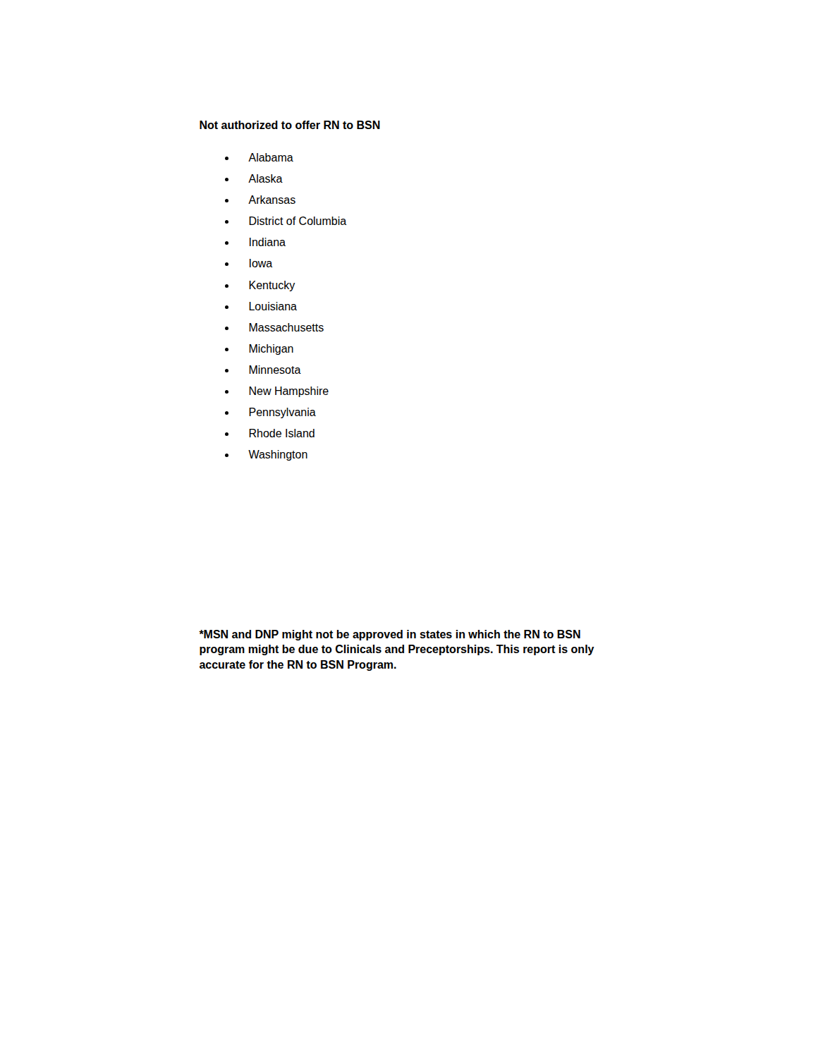Not authorized to offer RN to BSN
Alabama
Alaska
Arkansas
District of Columbia
Indiana
Iowa
Kentucky
Louisiana
Massachusetts
Michigan
Minnesota
New Hampshire
Pennsylvania
Rhode Island
Washington
*MSN and DNP might not be approved in states in which the RN to BSN program might be due to Clinicals and Preceptorships. This report is only accurate for the RN to BSN Program.